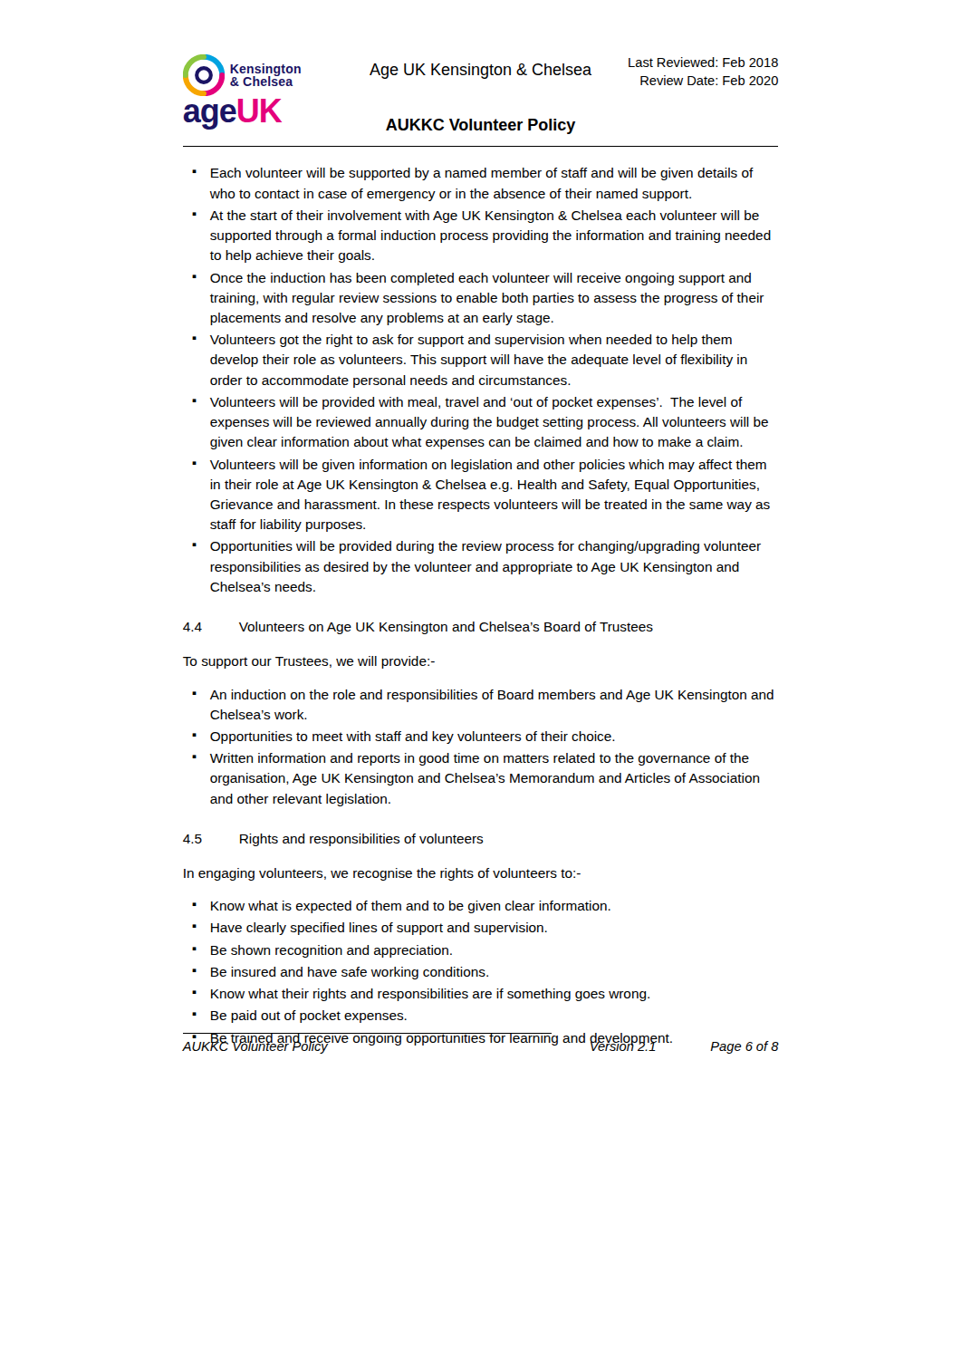Kensington
& Chelsea
ageUK
Last Reviewed: Feb 2018
Review Date: Feb 2020
Age UK Kensington & Chelsea
AUKKC Volunteer Policy
Each volunteer will be supported by a named member of staff and will be given details of who to contact in case of emergency or in the absence of their named support.
At the start of their involvement with Age UK Kensington & Chelsea each volunteer will be supported through a formal induction process providing the information and training needed to help achieve their goals.
Once the induction has been completed each volunteer will receive ongoing support and training, with regular review sessions to enable both parties to assess the progress of their placements and resolve any problems at an early stage.
Volunteers got the right to ask for support and supervision when needed to help them develop their role as volunteers. This support will have the adequate level of flexibility in order to accommodate personal needs and circumstances.
Volunteers will be provided with meal, travel and ‘out of pocket expenses’. The level of expenses will be reviewed annually during the budget setting process. All volunteers will be given clear information about what expenses can be claimed and how to make a claim.
Volunteers will be given information on legislation and other policies which may affect them in their role at Age UK Kensington & Chelsea e.g. Health and Safety, Equal Opportunities, Grievance and harassment. In these respects volunteers will be treated in the same way as staff for liability purposes.
Opportunities will be provided during the review process for changing/upgrading volunteer responsibilities as desired by the volunteer and appropriate to Age UK Kensington and Chelsea’s needs.
4.4 Volunteers on Age UK Kensington and Chelsea’s Board of Trustees
To support our Trustees, we will provide:-
An induction on the role and responsibilities of Board members and Age UK Kensington and Chelsea’s work.
Opportunities to meet with staff and key volunteers of their choice.
Written information and reports in good time on matters related to the governance of the organisation, Age UK Kensington and Chelsea’s Memorandum and Articles of Association and other relevant legislation.
4.5 Rights and responsibilities of volunteers
In engaging volunteers, we recognise the rights of volunteers to:-
Know what is expected of them and to be given clear information.
Have clearly specified lines of support and supervision.
Be shown recognition and appreciation.
Be insured and have safe working conditions.
Know what their rights and responsibilities are if something goes wrong.
Be paid out of pocket expenses.
Be trained and receive ongoing opportunities for learning and development.
AUKKC Volunteer Policy Version 2.1 Page 6 of 8